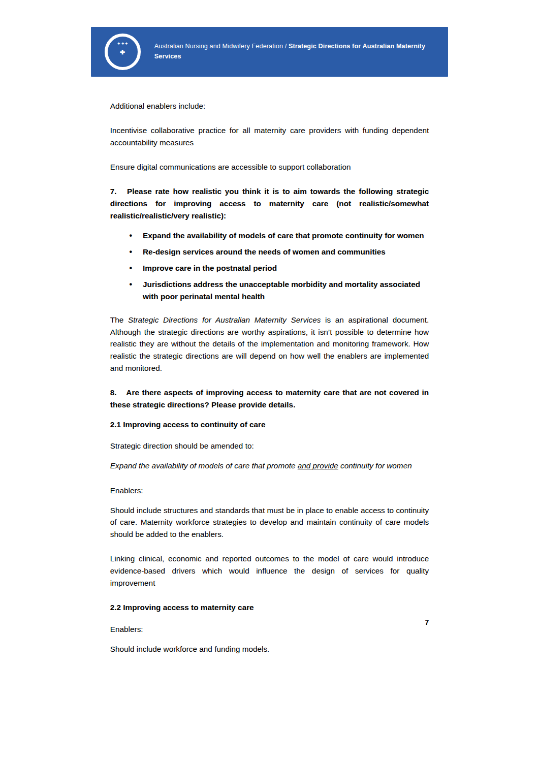✦✦✦
✚
Australian Nursing and Midwifery Federation / Strategic Directions for Australian Maternity Services
Additional enablers include:
Incentivise collaborative practice for all maternity care providers with funding dependent accountability measures
Ensure digital communications are accessible to support collaboration
7. Please rate how realistic you think it is to aim towards the following strategic directions for improving access to maternity care (not realistic/somewhat realistic/realistic/very realistic):
Expand the availability of models of care that promote continuity for women
Re-design services around the needs of women and communities
Improve care in the postnatal period
Jurisdictions address the unacceptable morbidity and mortality associated with poor perinatal mental health
The Strategic Directions for Australian Maternity Services is an aspirational document. Although the strategic directions are worthy aspirations, it isn’t possible to determine how realistic they are without the details of the implementation and monitoring framework. How realistic the strategic directions are will depend on how well the enablers are implemented and monitored.
8. Are there aspects of improving access to maternity care that are not covered in these strategic directions? Please provide details.
2.1 Improving access to continuity of care
Strategic direction should be amended to:
Expand the availability of models of care that promote and provide continuity for women
Enablers:
Should include structures and standards that must be in place to enable access to continuity of care. Maternity workforce strategies to develop and maintain continuity of care models should be added to the enablers.
Linking clinical, economic and reported outcomes to the model of care would introduce evidence-based drivers which would influence the design of services for quality improvement
2.2 Improving access to maternity care
Enablers:
Should include workforce and funding models.
7